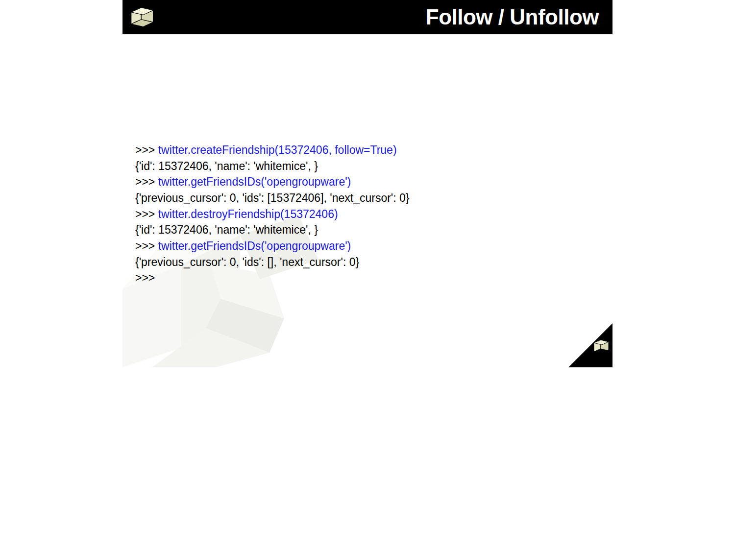Follow / Unfollow
>>> twitter.createFriendship(15372406, follow=True) {'id': 15372406, 'name': 'whitemice', } >>> twitter.getFriendsIDs('opengroupware') {'previous_cursor': 0, 'ids': [15372406], 'next_cursor': 0} >>> twitter.destroyFriendship(15372406) {'id': 15372406, 'name': 'whitemice', } >>> twitter.getFriendsIDs('opengroupware') {'previous_cursor': 0, 'ids': [], 'next_cursor': 0} >>>
15